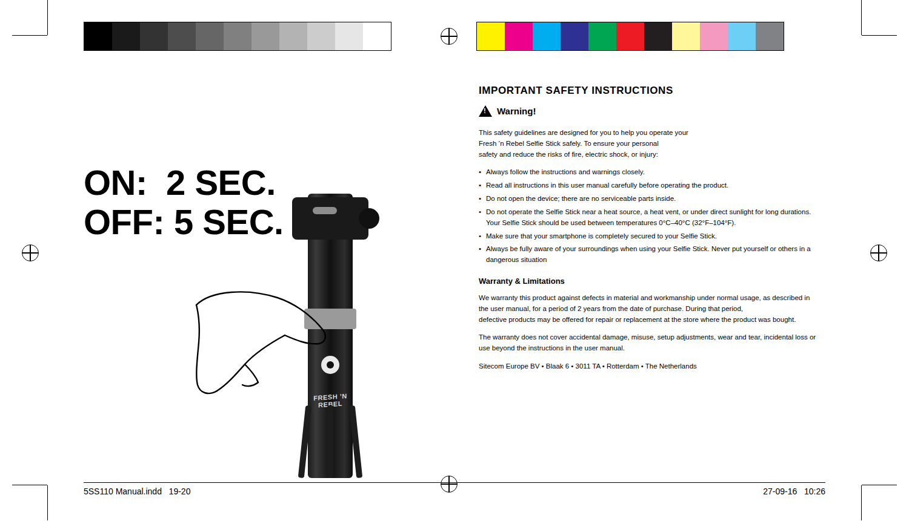ON: 2 SEC.
OFF: 5 SEC.
FRESH ’N REBEL
Important Safety Instructions
Warning!
This safety guidelines are designed for you to help you operate your
Fresh ’n Rebel Selfie Stick safely. To ensure your personal
safety and reduce the risks of fire, electric shock, or injury:
Always follow the instructions and warnings closely.
Read all instructions in this user manual carefully before operating the product.
Do not open the device; there are no serviceable parts inside.
Do not operate the Selfie Stick near a heat source, a heat vent, or under direct sunlight for long durations. Your Selfie Stick should be used between temperatures 0°C–40°C (32°F–104°F).
Make sure that your smartphone is completely secured to your Selfie Stick.
Always be fully aware of your surroundings when using your Selfie Stick. Never put yourself or others in a dangerous situation
Warranty & Limitations
We warranty this product against defects in material and workmanship under normal usage, as described in the user manual, for a period of 2 years from the date of purchase. During that period,
defective products may be offered for repair or replacement at the store where the product was bought.
The warranty does not cover accidental damage, misuse, setup adjustments, wear and tear, incidental loss or use beyond the instructions in the user manual.
Sitecom Europe BV • Blaak 6 • 3011 TA • Rotterdam • The Netherlands
5SS110 Manual.indd 19-20 27-09-16 10:26